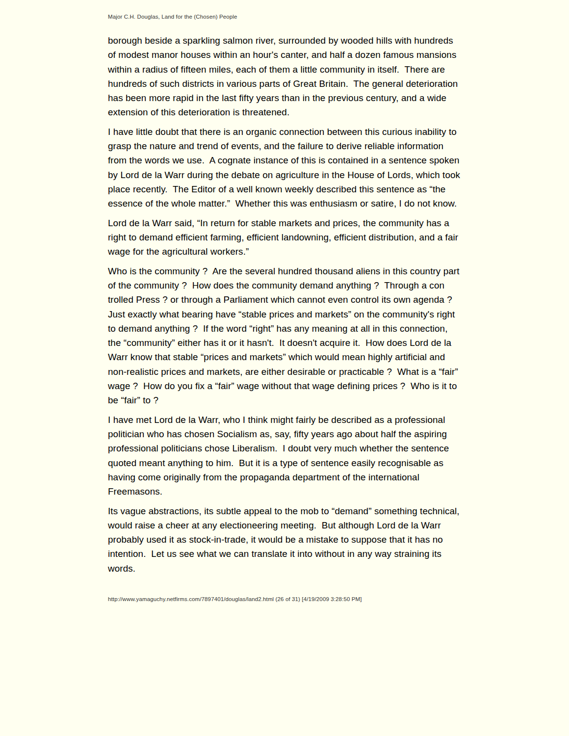Major C.H. Douglas, Land for the (Chosen) People
borough beside a sparkling salmon river, surrounded by wooded hills with hundreds of modest manor houses within an hour's canter, and half a dozen famous mansions within a radius of fifteen miles, each of them a little community in itself. There are hundreds of such districts in various parts of Great Britain. The general deterioration has been more rapid in the last fifty years than in the previous century, and a wide extension of this deterioration is threatened.
I have little doubt that there is an organic connection between this curious inability to grasp the nature and trend of events, and the failure to derive reliable information from the words we use. A cognate instance of this is contained in a sentence spoken by Lord de la Warr during the debate on agriculture in the House of Lords, which took place recently. The Editor of a well known weekly described this sentence as “the essence of the whole matter.” Whether this was enthusiasm or satire, I do not know.
Lord de la Warr said, “In return for stable markets and prices, the community has a right to demand efficient farming, efficient landowning, efficient distribution, and a fair wage for the agricultural workers.”
Who is the community ? Are the several hundred thousand aliens in this country part of the community ? How does the community demand anything ? Through a con trolled Press ? or through a Parliament which cannot even control its own agenda ? Just exactly what bearing have “stable prices and markets” on the community's right to demand anything ? If the word “right” has any meaning at all in this connection, the “community” either has it or it hasn't. It doesn't acquire it. How does Lord de la Warr know that stable “prices and markets” which would mean highly artificial and non-realistic prices and markets, are either desirable or practicable ? What is a “fair” wage ? How do you fix a “fair” wage without that wage defining prices ? Who is it to be “fair” to ?
I have met Lord de la Warr, who I think might fairly be described as a professional politician who has chosen Socialism as, say, fifty years ago about half the aspiring professional politicians chose Liberalism. I doubt very much whether the sentence quoted meant anything to him. But it is a type of sentence easily recognisable as having come originally from the propaganda department of the international Freemasons.
Its vague abstractions, its subtle appeal to the mob to “demand” something technical, would raise a cheer at any electioneering meeting. But although Lord de la Warr probably used it as stock-in-trade, it would be a mistake to suppose that it has no intention. Let us see what we can translate it into without in any way straining its words.
http://www.yamaguchy.netfirms.com/7897401/douglas/land2.html (26 of 31) [4/19/2009 3:28:50 PM]